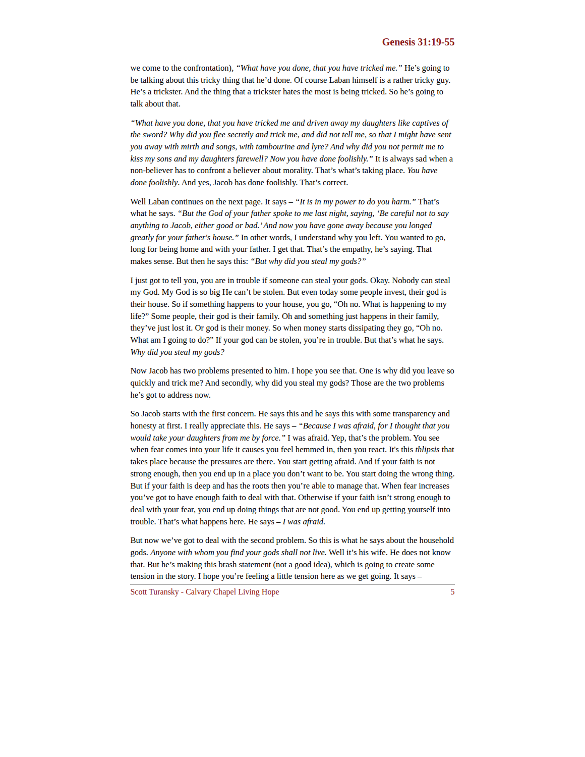Genesis 31:19-55
we come to the confrontation), “What have you done, that you have tricked me.” He’s going to be talking about this tricky thing that he’d done. Of course Laban himself is a rather tricky guy. He’s a trickster. And the thing that a trickster hates the most is being tricked. So he’s going to talk about that.
“What have you done, that you have tricked me and driven away my daughters like captives of the sword? Why did you flee secretly and trick me, and did not tell me, so that I might have sent you away with mirth and songs, with tambourine and lyre? And why did you not permit me to kiss my sons and my daughters farewell? Now you have done foolishly.” It is always sad when a non-believer has to confront a believer about morality. That’s what’s taking place. You have done foolishly. And yes, Jacob has done foolishly. That’s correct.
Well Laban continues on the next page. It says – “It is in my power to do you harm.” That’s what he says. “But the God of your father spoke to me last night, saying, ‘Be careful not to say anything to Jacob, either good or bad.’ And now you have gone away because you longed greatly for your father's house.” In other words, I understand why you left. You wanted to go, long for being home and with your father. I get that. That’s the empathy, he’s saying. That makes sense. But then he says this: “But why did you steal my gods?”
I just got to tell you, you are in trouble if someone can steal your gods. Okay. Nobody can steal my God. My God is so big He can’t be stolen. But even today some people invest, their god is their house. So if something happens to your house, you go, “Oh no. What is happening to my life?” Some people, their god is their family. Oh and something just happens in their family, they’ve just lost it. Or god is their money. So when money starts dissipating they go, “Oh no. What am I going to do?” If your god can be stolen, you’re in trouble. But that’s what he says. Why did you steal my gods?
Now Jacob has two problems presented to him. I hope you see that. One is why did you leave so quickly and trick me? And secondly, why did you steal my gods? Those are the two problems he’s got to address now.
So Jacob starts with the first concern. He says this and he says this with some transparency and honesty at first. I really appreciate this. He says – “Because I was afraid, for I thought that you would take your daughters from me by force.” I was afraid. Yep, that’s the problem. You see when fear comes into your life it causes you feel hemmed in, then you react. It's this thlipsis that takes place because the pressures are there. You start getting afraid. And if your faith is not strong enough, then you end up in a place you don’t want to be. You start doing the wrong thing. But if your faith is deep and has the roots then you’re able to manage that. When fear increases you’ve got to have enough faith to deal with that. Otherwise if your faith isn’t strong enough to deal with your fear, you end up doing things that are not good. You end up getting yourself into trouble. That’s what happens here. He says – I was afraid.
But now we’ve got to deal with the second problem. So this is what he says about the household gods. Anyone with whom you find your gods shall not live. Well it’s his wife. He does not know that. But he’s making this brash statement (not a good idea), which is going to create some tension in the story. I hope you’re feeling a little tension here as we get going. It says –
Scott Turansky - Calvary Chapel Living Hope 5